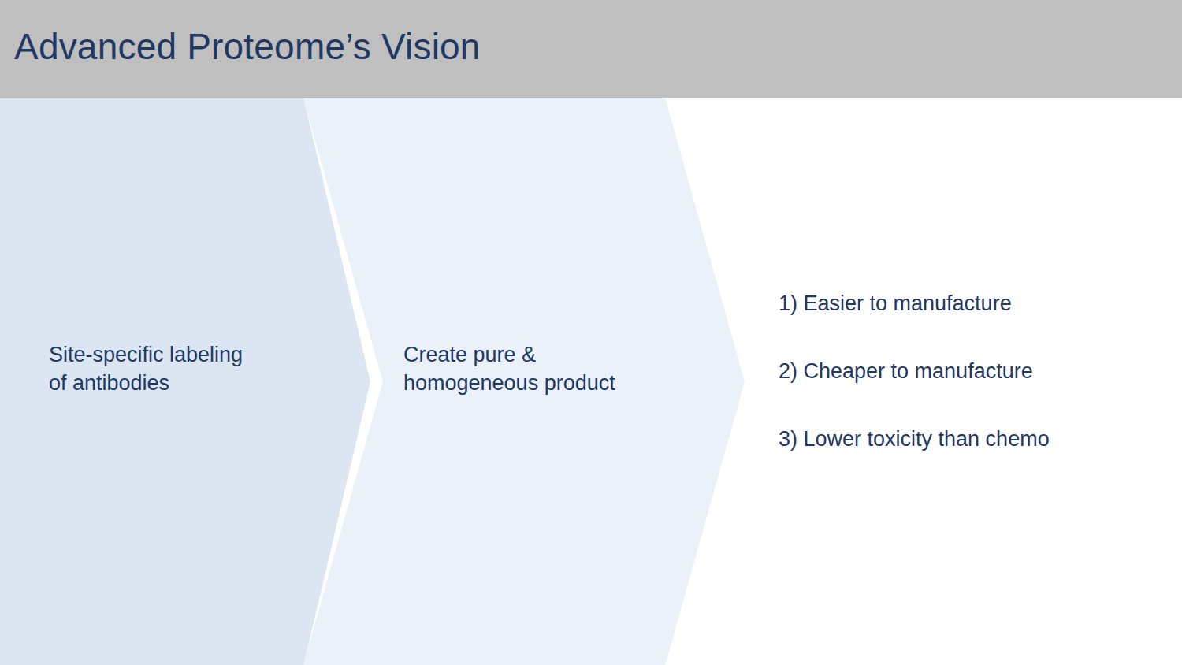Advanced Proteome’s Vision
Site-specific labeling
of antibodies
Create pure &
homogeneous product
1) Easier to manufacture
2) Cheaper to manufacture
3) Lower toxicity than chemo